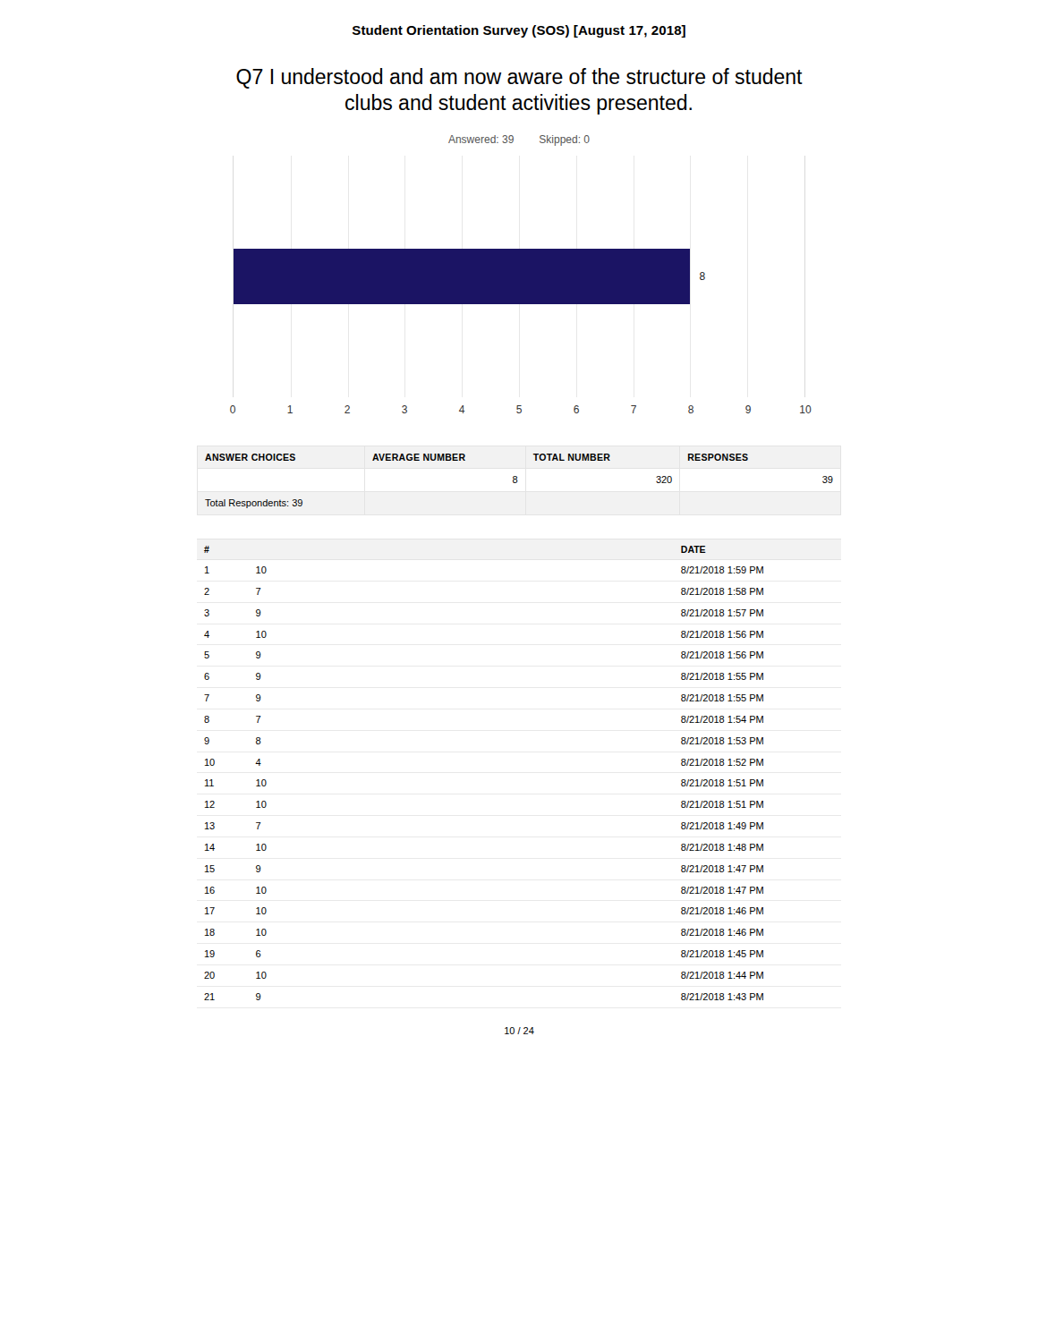Student Orientation Survey (SOS) [August 17, 2018]
Q7 I understood and am now aware of the structure of student clubs and student activities presented.
Answered: 39 Skipped: 0
8
0 1 2 3 4 5 6 7 8 9 10
| ANSWER CHOICES | AVERAGE NUMBER | TOTAL NUMBER | RESPONSES |
| --- | --- | --- | --- |
| | 8 | 320 | 39 |
| Total Respondents: 39 | | | |
| # | | DATE |
| --- | --- | --- |
| 1 | 10 | 8/21/2018 1:59 PM |
| 2 | 7 | 8/21/2018 1:58 PM |
| 3 | 9 | 8/21/2018 1:57 PM |
| 4 | 10 | 8/21/2018 1:56 PM |
| 5 | 9 | 8/21/2018 1:56 PM |
| 6 | 9 | 8/21/2018 1:55 PM |
| 7 | 9 | 8/21/2018 1:55 PM |
| 8 | 7 | 8/21/2018 1:54 PM |
| 9 | 8 | 8/21/2018 1:53 PM |
| 10 | 4 | 8/21/2018 1:52 PM |
| 11 | 10 | 8/21/2018 1:51 PM |
| 12 | 10 | 8/21/2018 1:51 PM |
| 13 | 7 | 8/21/2018 1:49 PM |
| 14 | 10 | 8/21/2018 1:48 PM |
| 15 | 9 | 8/21/2018 1:47 PM |
| 16 | 10 | 8/21/2018 1:47 PM |
| 17 | 10 | 8/21/2018 1:46 PM |
| 18 | 10 | 8/21/2018 1:46 PM |
| 19 | 6 | 8/21/2018 1:45 PM |
| 20 | 10 | 8/21/2018 1:44 PM |
| 21 | 9 | 8/21/2018 1:43 PM |
10 / 24